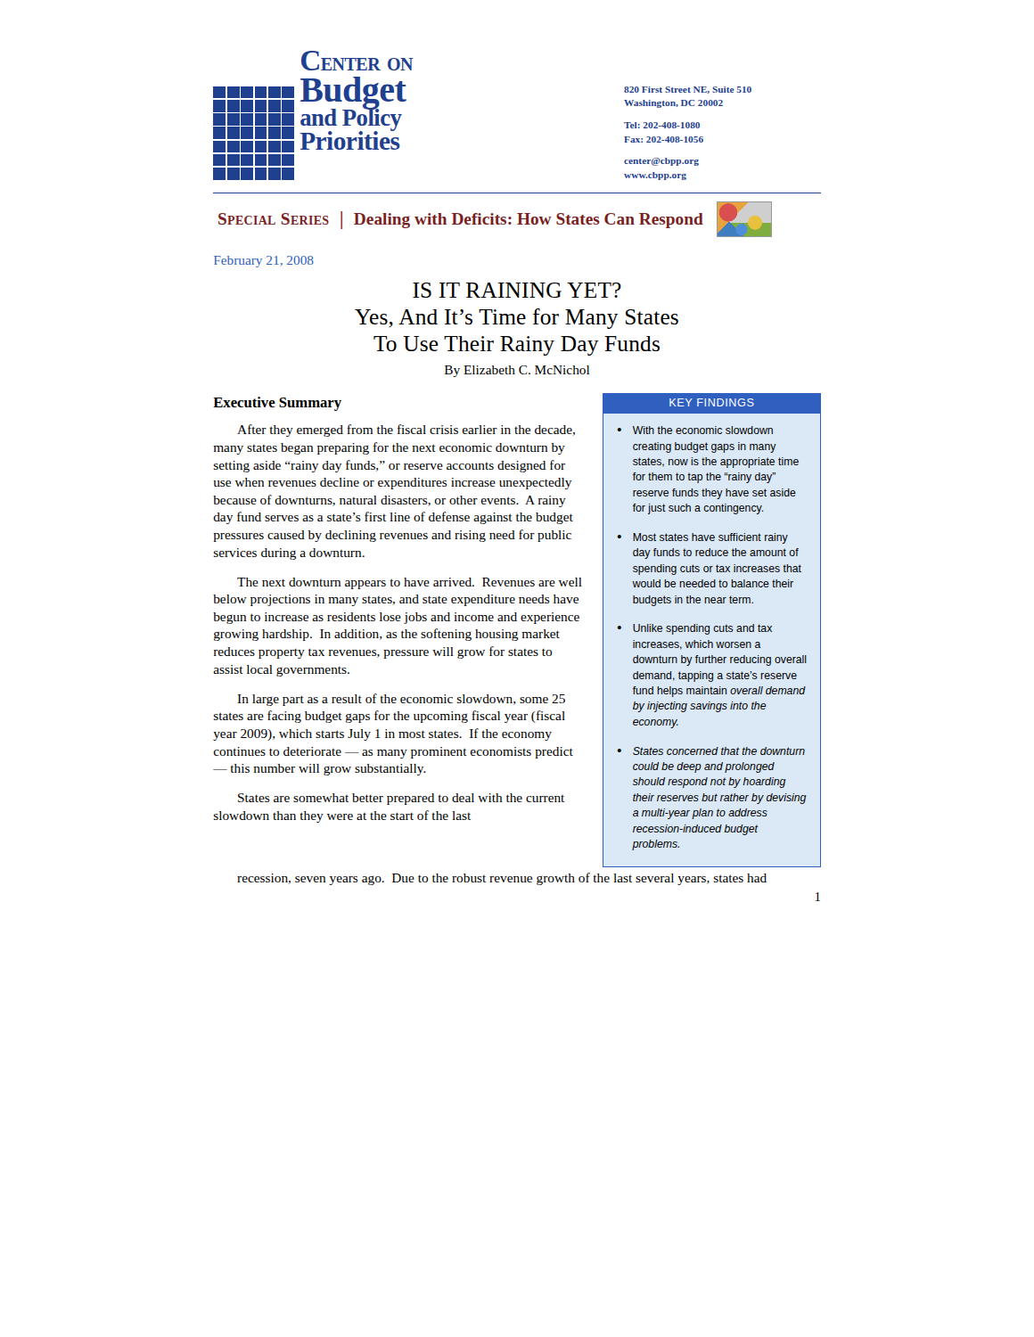CENTER ON
Budget
and Policy
Priorities
820 First Street NE, Suite 510
Washington, DC 20002
Tel: 202-408-1080
Fax: 202-408-1056
center@cbpp.org
www.cbpp.org
Special Series | Dealing with Deficits: How States Can Respond
February 21, 2008
IS IT RAINING YET?
Yes, And It’s Time for Many States
To Use Their Rainy Day Funds
By Elizabeth C. McNichol
Executive Summary
After they emerged from the fiscal crisis earlier in the decade, many states began preparing for the next economic downturn by setting aside “rainy day funds,” or reserve accounts designed for use when revenues decline or expenditures increase unexpectedly because of downturns, natural disasters, or other events. A rainy day fund serves as a state’s first line of defense against the budget pressures caused by declining revenues and rising need for public services during a downturn.
The next downturn appears to have arrived. Revenues are well below projections in many states, and state expenditure needs have begun to increase as residents lose jobs and income and experience growing hardship. In addition, as the softening housing market reduces property tax revenues, pressure will grow for states to assist local governments.
In large part as a result of the economic slowdown, some 25 states are facing budget gaps for the upcoming fiscal year (fiscal year 2009), which starts July 1 in most states. If the economy continues to deteriorate — as many prominent economists predict — this number will grow substantially.
States are somewhat better prepared to deal with the current slowdown than they were at the start of the last
KEY FINDINGS
With the economic slowdown creating budget gaps in many states, now is the appropriate time for them to tap the “rainy day” reserve funds they have set aside for just such a contingency.
Most states have sufficient rainy day funds to reduce the amount of spending cuts or tax increases that would be needed to balance their budgets in the near term.
Unlike spending cuts and tax increases, which worsen a downturn by further reducing overall demand, tapping a state’s reserve fund helps maintain overall demand by injecting savings into the economy.
States concerned that the downturn could be deep and prolonged should respond not by hoarding their reserves but rather by devising a multi-year plan to address recession-induced budget problems.
recession, seven years ago. Due to the robust revenue growth of the last several years, states had
1